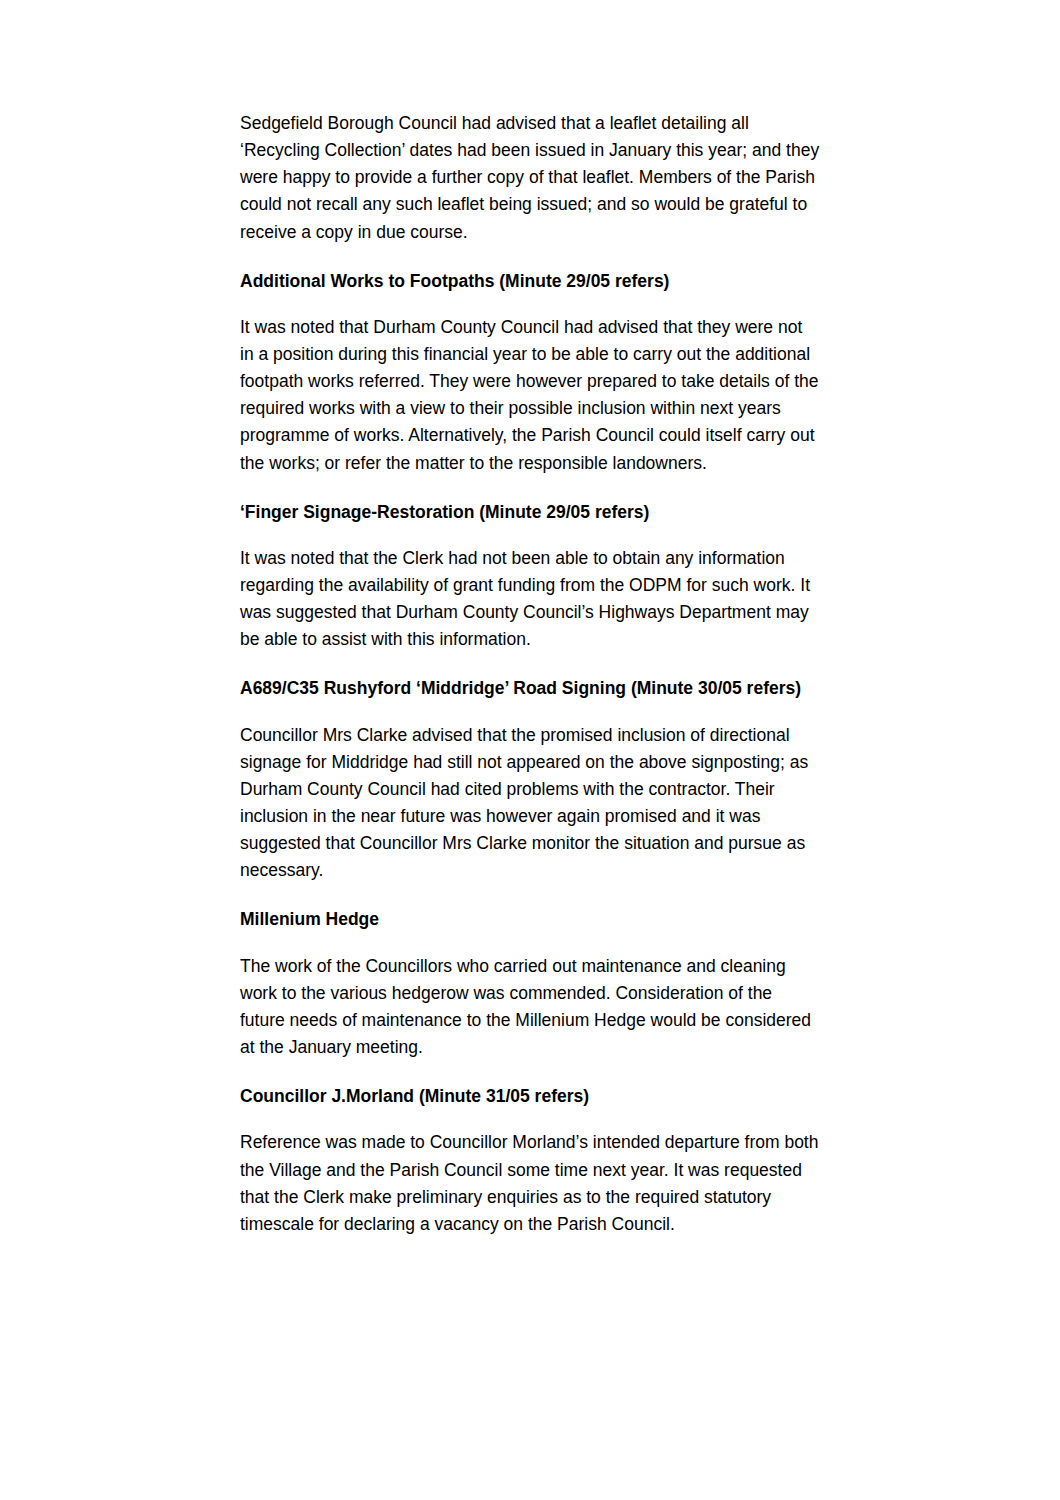Sedgefield Borough Council had advised that a leaflet detailing all ‘Recycling Collection’ dates had been issued in January this year; and they were happy to provide a further copy of that leaflet. Members of the Parish could not recall any such leaflet being issued; and so would be grateful to receive a copy in due course.
Additional Works to Footpaths (Minute 29/05 refers)
It was noted that Durham County Council had advised that they were not in a position during this financial year to be able to carry out the additional footpath works referred. They were however prepared to take details of the required works with a view to their possible inclusion within next years programme of works. Alternatively, the Parish Council could itself carry out the works; or refer the matter to the responsible landowners.
‘Finger Signage-Restoration (Minute 29/05 refers)
It was noted that the Clerk had not been able to obtain any information regarding the availability of grant funding from the ODPM for such work. It was suggested that Durham County Council’s Highways Department may be able to assist with this information.
A689/C35 Rushyford ‘Middridge’ Road Signing (Minute 30/05 refers)
Councillor Mrs Clarke advised that the promised inclusion of directional signage for Middridge had still not appeared on the above signposting; as Durham County Council had cited problems with the contractor. Their inclusion in the near future was however again promised and it was suggested that Councillor Mrs Clarke monitor the situation and pursue as necessary.
Millenium Hedge
The work of the Councillors who carried out maintenance and cleaning work to the various hedgerow was commended. Consideration of the future needs of maintenance to the Millenium Hedge would be considered at the January meeting.
Councillor J.Morland (Minute 31/05 refers)
Reference was made to Councillor Morland’s intended departure from both the Village and the Parish Council some time next year. It was requested that the Clerk make preliminary enquiries as to the required statutory timescale for declaring a vacancy on the Parish Council.